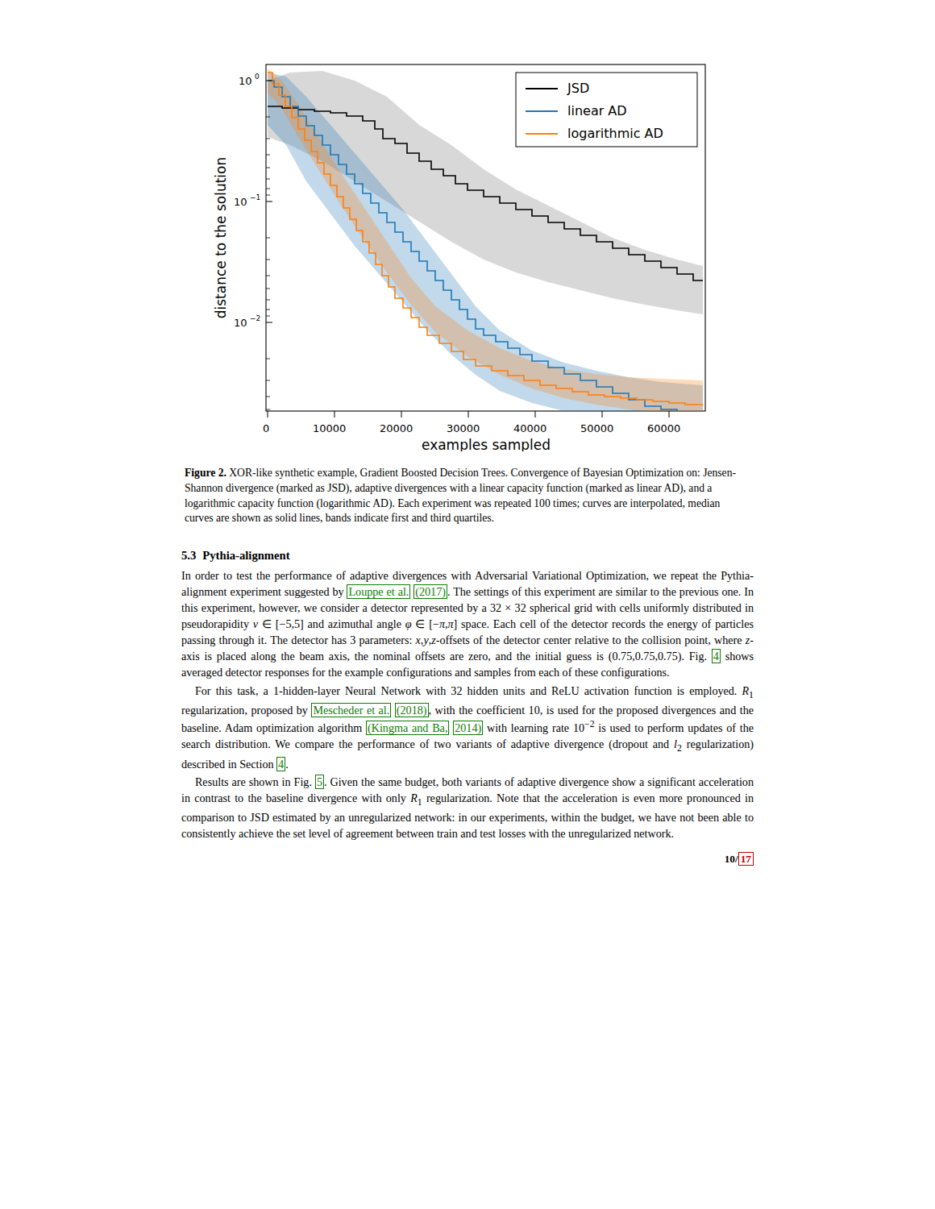JSD linear AD logarithmic AD 10 0 10 −1 10 −2 0 10000 20000 30000 40000 50000 60000 examples sampled distance to the solution
Figure 2. XOR-like synthetic example, Gradient Boosted Decision Trees. Convergence of Bayesian Optimization on: Jensen-Shannon divergence (marked as JSD), adaptive divergences with a linear capacity function (marked as linear AD), and a logarithmic capacity function (logarithmic AD). Each experiment was repeated 100 times; curves are interpolated, median curves are shown as solid lines, bands indicate first and third quartiles.
5.3 Pythia-alignment
In order to test the performance of adaptive divergences with Adversarial Variational Optimization, we repeat the Pythia-alignment experiment suggested by Louppe et al. (2017). The settings of this experiment are similar to the previous one. In this experiment, however, we consider a detector represented by a 32 × 32 spherical grid with cells uniformly distributed in pseudorapidity ν ∈ [−5,5] and azimuthal angle φ ∈ [−π,π] space. Each cell of the detector records the energy of particles passing through it. The detector has 3 parameters: x,y,z-offsets of the detector center relative to the collision point, where z-axis is placed along the beam axis, the nominal offsets are zero, and the initial guess is (0.75,0.75,0.75). Fig. 4 shows averaged detector responses for the example configurations and samples from each of these configurations.
For this task, a 1-hidden-layer Neural Network with 32 hidden units and ReLU activation function is employed. R1 regularization, proposed by Mescheder et al. (2018), with the coefficient 10, is used for the proposed divergences and the baseline. Adam optimization algorithm (Kingma and Ba, 2014) with learning rate 10−2 is used to perform updates of the search distribution. We compare the performance of two variants of adaptive divergence (dropout and l2 regularization) described in Section 4.
Results are shown in Fig. 5. Given the same budget, both variants of adaptive divergence show a significant acceleration in contrast to the baseline divergence with only R1 regularization. Note that the acceleration is even more pronounced in comparison to JSD estimated by an unregularized network: in our experiments, within the budget, we have not been able to consistently achieve the set level of agreement between train and test losses with the unregularized network.
10/17